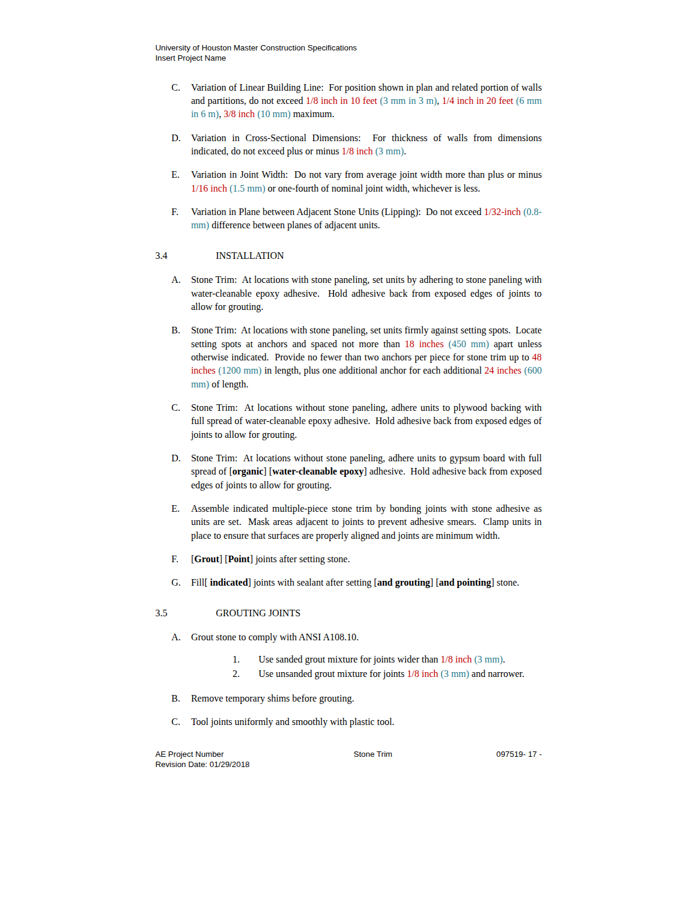University of Houston Master Construction Specifications
Insert Project Name
C.
Variation of Linear Building Line: For position shown in plan and related portion of walls and partitions, do not exceed 1/8 inch in 10 feet (3 mm in 3 m), 1/4 inch in 20 feet (6 mm in 6 m), 3/8 inch (10 mm) maximum.
D.
Variation in Cross-Sectional Dimensions: For thickness of walls from dimensions indicated, do not exceed plus or minus 1/8 inch (3 mm).
E.
Variation in Joint Width: Do not vary from average joint width more than plus or minus 1/16 inch (1.5 mm) or one-fourth of nominal joint width, whichever is less.
F.
Variation in Plane between Adjacent Stone Units (Lipping): Do not exceed 1/32-inch (0.8-mm) difference between planes of adjacent units.
3.4
INSTALLATION
A.
Stone Trim: At locations with stone paneling, set units by adhering to stone paneling with water-cleanable epoxy adhesive. Hold adhesive back from exposed edges of joints to allow for grouting.
B.
Stone Trim: At locations with stone paneling, set units firmly against setting spots. Locate setting spots at anchors and spaced not more than 18 inches (450 mm) apart unless otherwise indicated. Provide no fewer than two anchors per piece for stone trim up to 48 inches (1200 mm) in length, plus one additional anchor for each additional 24 inches (600 mm) of length.
C.
Stone Trim: At locations without stone paneling, adhere units to plywood backing with full spread of water-cleanable epoxy adhesive. Hold adhesive back from exposed edges of joints to allow for grouting.
D.
Stone Trim: At locations without stone paneling, adhere units to gypsum board with full spread of [organic] [water-cleanable epoxy] adhesive. Hold adhesive back from exposed edges of joints to allow for grouting.
E.
Assemble indicated multiple-piece stone trim by bonding joints with stone adhesive as units are set. Mask areas adjacent to joints to prevent adhesive smears. Clamp units in place to ensure that surfaces are properly aligned and joints are minimum width.
F.
[Grout] [Point] joints after setting stone.
G.
Fill[ indicated] joints with sealant after setting [and grouting] [and pointing] stone.
3.5
GROUTING JOINTS
A.
Grout stone to comply with ANSI A108.10.
1.
Use sanded grout mixture for joints wider than 1/8 inch (3 mm).
2.
Use unsanded grout mixture for joints 1/8 inch (3 mm) and narrower.
B.
Remove temporary shims before grouting.
C.
Tool joints uniformly and smoothly with plastic tool.
AE Project Number
Revision Date: 01/29/2018
Stone Trim
097519- 17 -